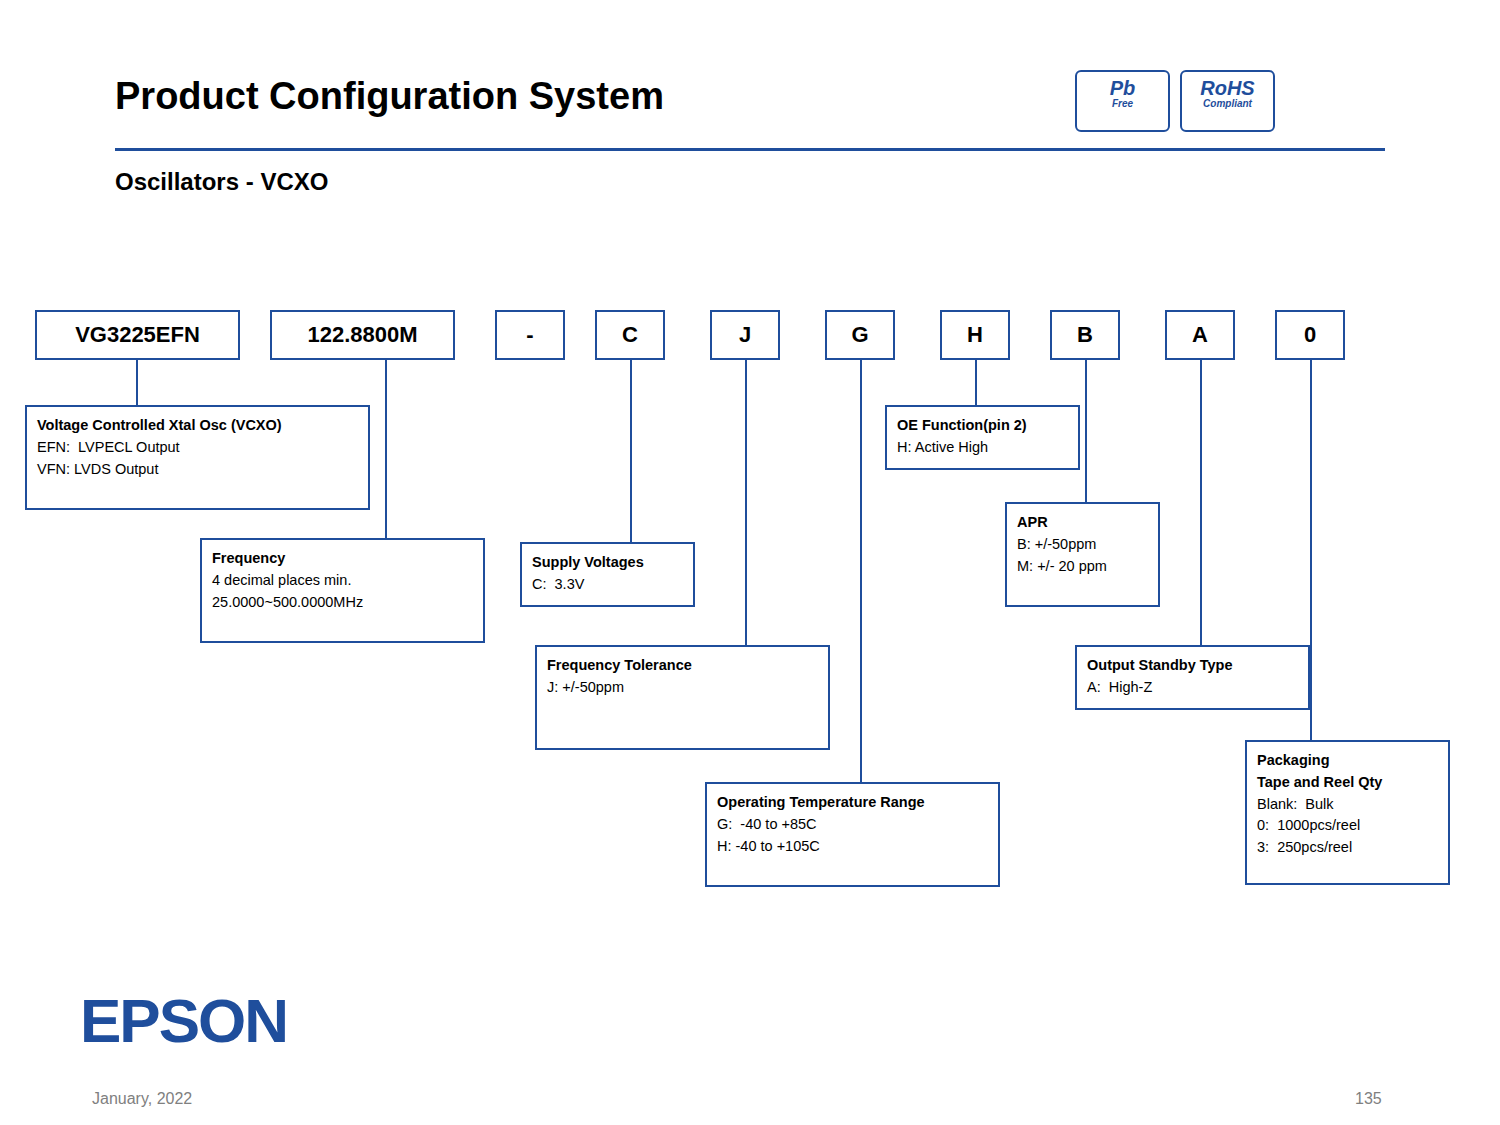Product Configuration System
Oscillators - VCXO
Pb Free
RoHS Compliant
VG3225EFN
122.8800M
-
C
J
G
H
B
A
0
Voltage Controlled Xtal Osc (VCXO)
EFN: LVPECL Output
VFN: LVDS Output
Frequency
4 decimal places min.
25.0000~500.0000MHz
Supply Voltages
C: 3.3V
Frequency Tolerance
J: +/-50ppm
Operating Temperature Range
G: -40 to +85C
H: -40 to +105C
OE Function(pin 2)
H: Active High
APR
B: +/-50ppm
M: +/- 20 ppm
Output Standby Type
A: High-Z
Packaging
Tape and Reel Qty
Blank: Bulk
0: 1000pcs/reel
3: 250pcs/reel
EPSON
January, 2022
135